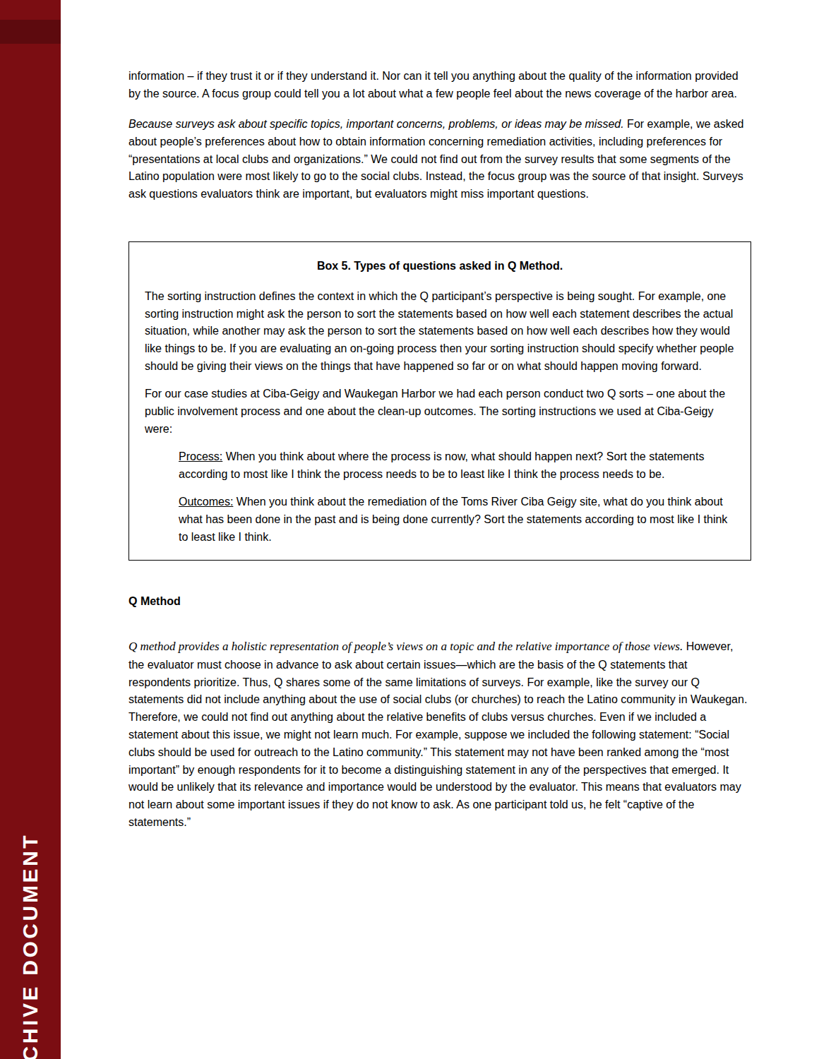US EPA ARCHIVE DOCUMENT
information – if they trust it or if they understand it. Nor can it tell you anything about the quality of the information provided by the source. A focus group could tell you a lot about what a few people feel about the news coverage of the harbor area.
Because surveys ask about specific topics, important concerns, problems, or ideas may be missed. For example, we asked about people’s preferences about how to obtain information concerning remediation activities, including preferences for “presentations at local clubs and organizations.” We could not find out from the survey results that some segments of the Latino population were most likely to go to the social clubs. Instead, the focus group was the source of that insight. Surveys ask questions evaluators think are important, but evaluators might miss important questions.
Box 5. Types of questions asked in Q Method.
The sorting instruction defines the context in which the Q participant’s perspective is being sought. For example, one sorting instruction might ask the person to sort the statements based on how well each statement describes the actual situation, while another may ask the person to sort the statements based on how well each describes how they would like things to be. If you are evaluating an on-going process then your sorting instruction should specify whether people should be giving their views on the things that have happened so far or on what should happen moving forward.
For our case studies at Ciba-Geigy and Waukegan Harbor we had each person conduct two Q sorts – one about the public involvement process and one about the clean-up outcomes. The sorting instructions we used at Ciba-Geigy were:
Process: When you think about where the process is now, what should happen next? Sort the statements according to most like I think the process needs to be to least like I think the process needs to be.
Outcomes: When you think about the remediation of the Toms River Ciba Geigy site, what do you think about what has been done in the past and is being done currently? Sort the statements according to most like I think to least like I think.
Q Method
Q method provides a holistic representation of people’s views on a topic and the relative importance of those views. However, the evaluator must choose in advance to ask about certain issues—which are the basis of the Q statements that respondents prioritize. Thus, Q shares some of the same limitations of surveys. For example, like the survey our Q statements did not include anything about the use of social clubs (or churches) to reach the Latino community in Waukegan. Therefore, we could not find out anything about the relative benefits of clubs versus churches. Even if we included a statement about this issue, we might not learn much. For example, suppose we included the following statement: “Social clubs should be used for outreach to the Latino community.” This statement may not have been ranked among the “most important” by enough respondents for it to become a distinguishing statement in any of the perspectives that emerged. It would be unlikely that its relevance and importance would be understood by the evaluator. This means that evaluators may not learn about some important issues if they do not know to ask. As one participant told us, he felt “captive of the statements.”